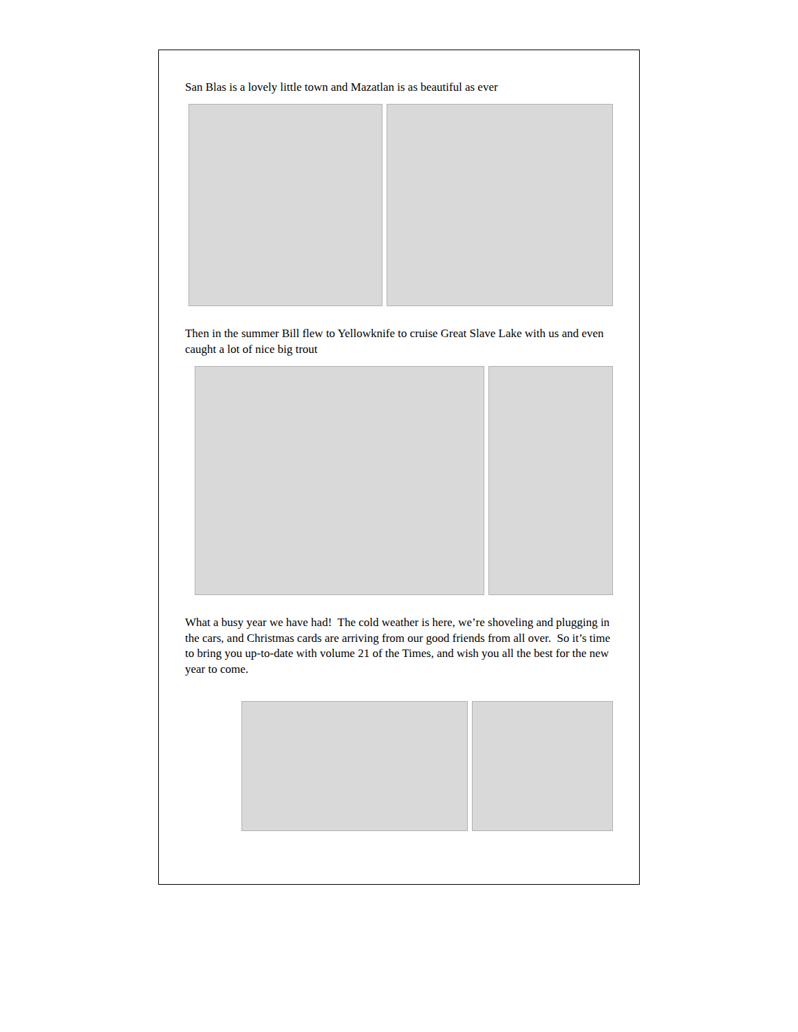San Blas is a lovely little town and Mazatlan is as beautiful as ever
Then in the summer Bill flew to Yellowknife to cruise Great Slave Lake with us and even caught a lot of nice big trout
What a busy year we have had! The cold weather is here, we’re shoveling and plugging in the cars, and Christmas cards are arriving from our good friends from all over. So it’s time to bring you up-to-date with volume 21 of the Times, and wish you all the best for the new year to come.